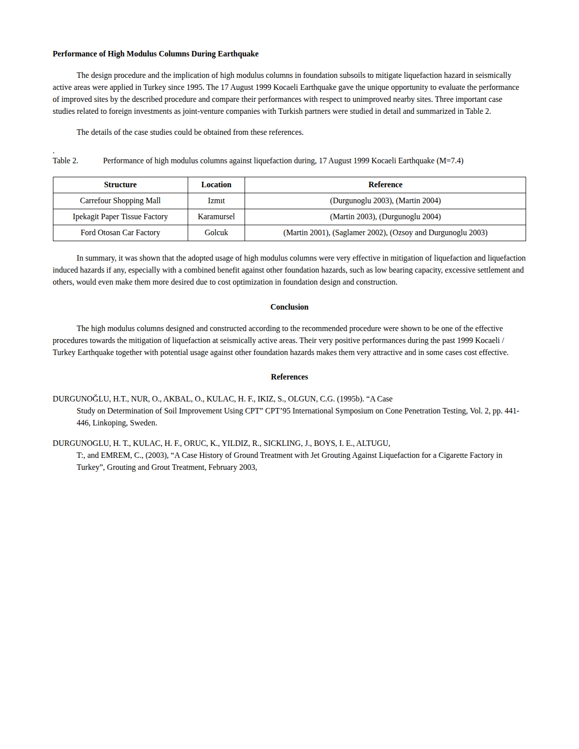Performance of High Modulus Columns During Earthquake
The design procedure and the implication of high modulus columns in foundation subsoils to mitigate liquefaction hazard in seismically active areas were applied in Turkey since 1995. The 17 August 1999 Kocaeli Earthquake gave the unique opportunity to evaluate the performance of improved sites by the described procedure and compare their performances with respect to unimproved nearby sites. Three important case studies related to foreign investments as joint-venture companies with Turkish partners were studied in detail and summarized in Table 2.
The details of the case studies could be obtained from these references.
.
Table 2. Performance of high modulus columns against liquefaction during, 17 August 1999 Kocaeli Earthquake (M=7.4)
| Structure | Location | Reference |
| --- | --- | --- |
| Carrefour Shopping Mall | Izmıt | (Durgunoglu 2003), (Martin 2004) |
| Ipekagit Paper Tissue Factory | Karamursel | (Martin 2003), (Durgunoglu 2004) |
| Ford Otosan Car Factory | Golcuk | (Martin 2001), (Saglamer 2002), (Ozsoy and Durgunoglu 2003) |
In summary, it was shown that the adopted usage of high modulus columns were very effective in mitigation of liquefaction and liquefaction induced hazards if any, especially with a combined benefit against other foundation hazards, such as low bearing capacity, excessive settlement and others, would even make them more desired due to cost optimization in foundation design and construction.
Conclusion
The high modulus columns designed and constructed according to the recommended procedure were shown to be one of the effective procedures towards the mitigation of liquefaction at seismically active areas. Their very positive performances during the past 1999 Kocaeli / Turkey Earthquake together with potential usage against other foundation hazards makes them very attractive and in some cases cost effective.
References
DURGUNOĞLU, H.T., NUR, O., AKBAL, O., KULAC, H. F., IKIZ, S., OLGUN, C.G. (1995b). “A Case Study on Determination of Soil Improvement Using CPT” CPT’95 International Symposium on Cone Penetration Testing, Vol. 2, pp. 441-446, Linkoping, Sweden.
DURGUNOGLU, H. T., KULAC, H. F., ORUC, K., YILDIZ, R., SICKLING, J., BOYS, I. E., ALTUGU, T:, and EMREM, C., (2003), “A Case History of Ground Treatment with Jet Grouting Against Liquefaction for a Cigarette Factory in Turkey”, Grouting and Grout Treatment, February 2003,